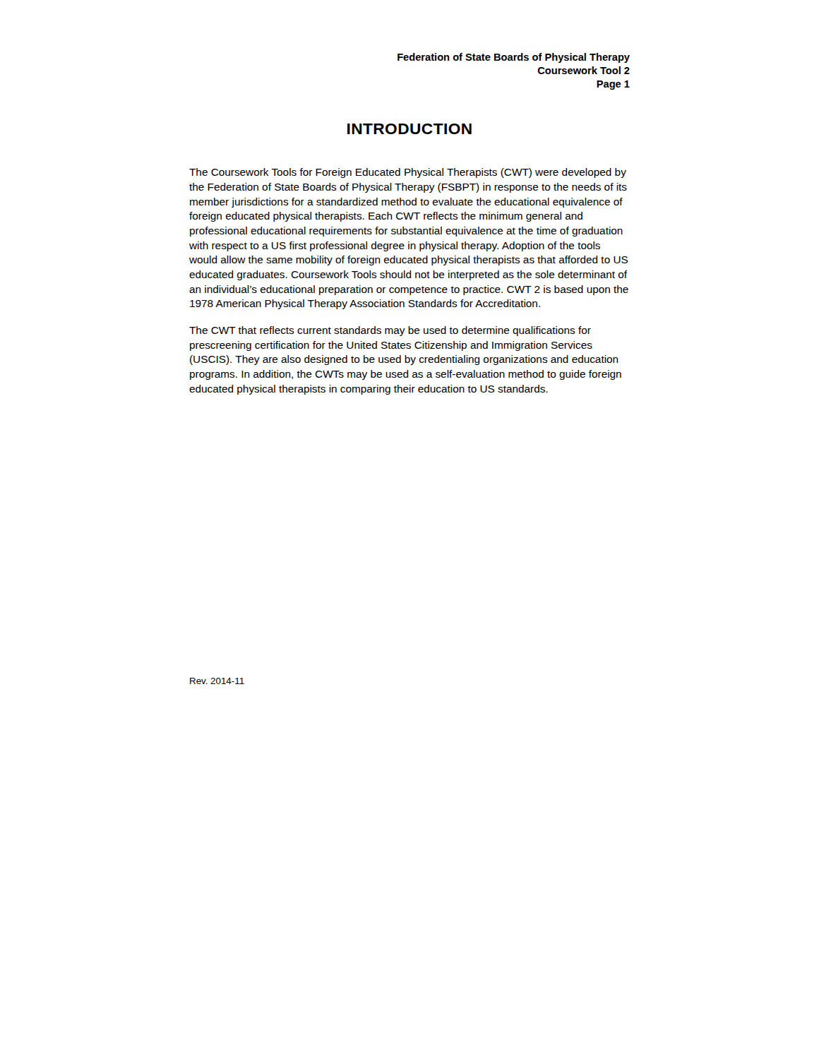Federation of State Boards of Physical Therapy
Coursework Tool 2
Page 1
INTRODUCTION
The Coursework Tools for Foreign Educated Physical Therapists (CWT) were developed by the Federation of State Boards of Physical Therapy (FSBPT) in response to the needs of its member jurisdictions for a standardized method to evaluate the educational equivalence of foreign educated physical therapists. Each CWT reflects the minimum general and professional educational requirements for substantial equivalence at the time of graduation with respect to a US first professional degree in physical therapy. Adoption of the tools would allow the same mobility of foreign educated physical therapists as that afforded to US educated graduates. Coursework Tools should not be interpreted as the sole determinant of an individual’s educational preparation or competence to practice. CWT 2 is based upon the 1978 American Physical Therapy Association Standards for Accreditation.
The CWT that reflects current standards may be used to determine qualifications for prescreening certification for the United States Citizenship and Immigration Services (USCIS). They are also designed to be used by credentialing organizations and education programs. In addition, the CWTs may be used as a self-evaluation method to guide foreign educated physical therapists in comparing their education to US standards.
Rev. 2014-11